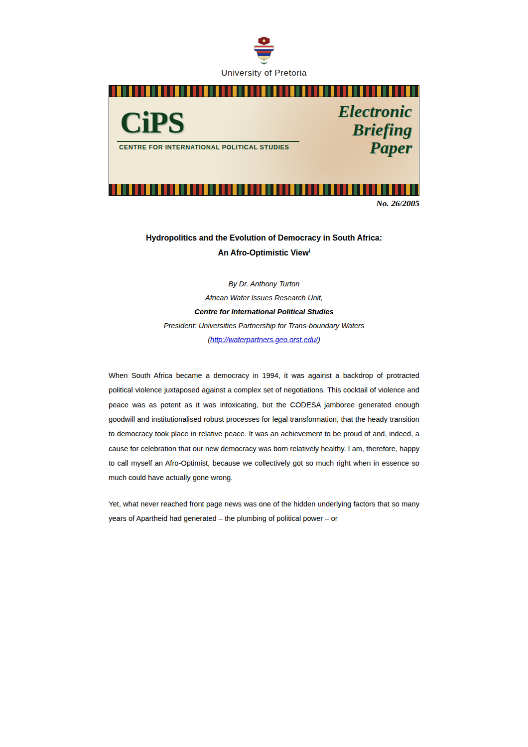University of Pretoria
Electronic Briefing Paper
CiPS
CENTRE FOR INTERNATIONAL POLITICAL STUDIES
No. 26/2005
Hydropolitics and the Evolution of Democracy in South Africa:
An Afro-Optimistic Viewi
By Dr. Anthony Turton
African Water Issues Research Unit,
Centre for International Political Studies
President: Universities Partnership for Trans-boundary Waters
(http://waterpartners.geo.orst.edu/)
When South Africa became a democracy in 1994, it was against a backdrop of protracted political violence juxtaposed against a complex set of negotiations. This cocktail of violence and peace was as potent as it was intoxicating, but the CODESA jamboree generated enough goodwill and institutionalised robust processes for legal transformation, that the heady transition to democracy took place in relative peace. It was an achievement to be proud of and, indeed, a cause for celebration that our new democracy was born relatively healthy. I am, therefore, happy to call myself an Afro-Optimist, because we collectively got so much right when in essence so much could have actually gone wrong.
Yet, what never reached front page news was one of the hidden underlying factors that so many years of Apartheid had generated – the plumbing of political power – or